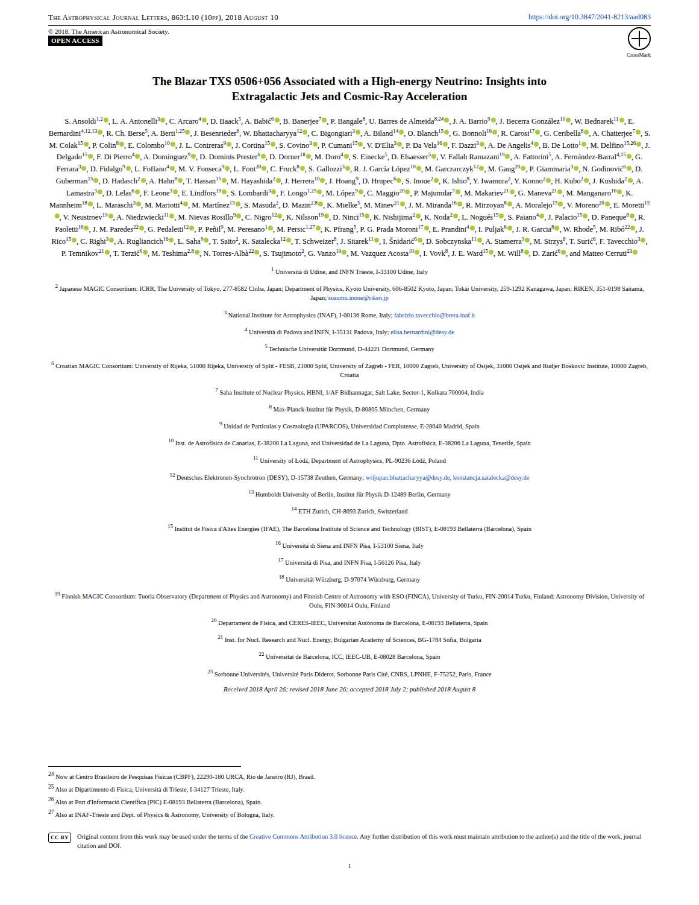The Astrophysical Journal Letters, 863:L10 (10pp), 2018 August 10 https://doi.org/10.3847/2041-8213/aad083
© 2018. The American Astronomical Society.
OPEN ACCESS
CrossMark
The Blazar TXS 0506+056 Associated with a High-energy Neutrino: Insights into
Extragalactic Jets and Cosmic-Ray Acceleration
S. Ansoldi1,2 , L. A. Antonelli3 , C. Arcaro4 , D. Baack5, A. Babić6 , B. Banerjee7 , P. Bangale8, U. Barres de Almeida8,24 , J. A. Barrio9 , J. Becerra González10 , W. Bednarek11 , E. Bernardini4,12,13 , R. Ch. Berse5, A. Berti1,25 , J. Besenrieder8, W. Bhattacharyya12 , C. Bigongiari3 , A. Biland14 , O. Blanch15 , G. Bonnoli16 , R. Carosi17 , G. Ceribella8 , A. Chatterjee7 , S. M. Colak15 , P. Colin8 , E. Colombo10 , J. L. Contreras9 , J. Cortina15 , S. Covino3 , P. Cumani15 , V. D'Elia3 , P. Da Vela16 , F. Dazzi3 , A. De Angelis4 , B. De Lotto1 , M. Delfino15,26 , J. Delgado15 , F. Di Pierro4 , A. Domínguez9 , D. Dominis Prester6 , D. Dorner18 , M. Doro4 , S. Einecke5, D. Elsaesser5 , V. Fallah Ramazani19 , A. Fattorini5, A. Fernández-Barral4,15 , G. Ferrara3 , D. Fidalgo9 , L. Foffano4 , M. V. Fonseca9 , L. Font20 , C. Fruck8 , S. Gallozzi3 , R. J. García López10 , M. Garczarczyk12 , M. Gaug20 , P. Giammaria3 , N. Godinović6 , D. Guberman15 , D. Hadasch2 , A. Hahn8 , T. Hassan15 , M. Hayashida2 , J. Herrera10 , J. Hoang9, D. Hrupec6 , S. Inoue2 , K. Ishio8, Y. Iwamura2, Y. Konno2 , H. Kubo2 , J. Kushida2 , A. Lamastra3 , D. Lelas6 , F. Leone3 , E. Lindfors19 , S. Lombardi3 , F. Longo1,25 , M. López9 , C. Maggio20 , P. Majumdar7 , M. Makariev21 , G. Maneva21 , M. Manganaro10 , K. Mannheim18 , L. Maraschi3 , M. Mariotti4 , M. Martínez15 , S. Masuda2, D. Mazin2,8 , K. Mielke5, M. Minev21 , J. M. Miranda16 , R. Mirzoyan8 , A. Moralejo15 , V. Moreno20 , E. Moretti15 , V. Neustroev19 , A. Niedzwiecki11 , M. Nievas Rosillo9 , C. Nigro12 , K. Nilsson19 , D. Ninci15 , K. Nishijima2 , K. Noda2 , L. Nogués15 , S. Paiano4 , J. Palacio15 , D. Paneque8 , R. Paoletti16 , J. M. Paredes22 , G. Pedaletti12 , P. Peñil9, M. Peresano1 , M. Persic1,27 , K. Pfrang5, P. G. Prada Moroni17 , E. Prandini4 , I. Puljak6 , J. R. Garcia8 , W. Rhode5, M. Ribó22 , J. Rico15 , C. Righi3 , A. Rugliancich16 , L. Saha9 , T. Saito2, K. Satalecka12 , T. Schweizer8, J. Sitarek11 , I. Šnidarić6 , D. Sobczynska11 , A. Stamerra3 , M. Strzys8, T. Surić6, F. Tavecchio3 , P. Temnikov21 , T. Terzić6 , M. Teshima2,8 , N. Torres-Albà22 , S. Tsujimoto2, G. Vanzo10 , M. Vazquez Acosta10 , I. Vovk8, J. E. Ward15 , M. Will8 , D. Zarić6 , and Matteo Cerruti23
1 Università di Udine, and INFN Trieste, I-33100 Udine, Italy
2 Japanese MAGIC Consortium: ICRR, The University of Tokyo, 277-8582 Chiba, Japan; Department of Physics, Kyoto University, 606-8502 Kyoto, Japan; Tokai University, 259-1292 Kanagawa, Japan; RIKEN, 351-0198 Saitama, Japan; susumu.inoue@riken.jp
3 National Institute for Astrophysics (INAF), I-00136 Rome, Italy; fabrizio.tavecchio@brera.inaf.it
4 Università di Padova and INFN, I-35131 Padova, Italy; elisa.bernardini@desy.de
5 Technische Universität Dortmund, D-44221 Dortmund, Germany
6 Croatian MAGIC Consortium: University of Rijeka, 51000 Rijeka, University of Split - FESB, 21000 Split, University of Zagreb - FER, 10000 Zagreb, University of Osijek, 31000 Osijek and Rudjer Boskovic Institute, 10000 Zagreb, Croatia
7 Saha Institute of Nuclear Physics, HBNI, 1/AF Bidhannagar, Salt Lake, Sector-1, Kolkata 700064, India
8 Max-Planck-Institut für Physik, D-80805 München, Germany
9 Unidad de Partículas y Cosmología (UPARCOS), Universidad Complutense, E-28040 Madrid, Spain
10 Inst. de Astrofísica de Canarias, E-38200 La Laguna, and Universidad de La Laguna, Dpto. Astrofísica, E-38206 La Laguna, Tenerife, Spain
11 University of Łódź, Department of Astrophysics, PL-90236 Łódź, Poland
12 Deutsches Elektronen-Synchrotron (DESY), D-15738 Zeuthen, Germany; wrijupan.bhattacharyya@desy.de, konstancja.satalecka@desy.de
13 Humboldt University of Berlin, Institut für Physik D-12489 Berlin, Germany
14 ETH Zurich, CH-8093 Zurich, Switzerland
15 Institut de Física d'Altes Energies (IFAE), The Barcelona Institute of Science and Technology (BIST), E-08193 Bellaterra (Barcelona), Spain
16 Università di Siena and INFN Pisa, I-53100 Siena, Italy
17 Università di Pisa, and INFN Pisa, I-56126 Pisa, Italy
18 Universität Würzburg, D-97074 Würzburg, Germany
19 Finnish MAGIC Consortium: Tuorla Observatory (Department of Physics and Astronomy) and Finnish Centre of Astronomy with ESO (FINCA), University of Turku, FIN-20014 Turku, Finland; Astronomy Division, University of Oulu, FIN-90014 Oulu, Finland
20 Departament de Física, and CERES-IEEC, Universitat Autònoma de Barcelona, E-08193 Bellaterra, Spain
21 Inst. for Nucl. Research and Nucl. Energy, Bulgarian Academy of Sciences, BG-1784 Sofia, Bulgaria
22 Universitat de Barcelona, ICC, IEEC-UB, E-08028 Barcelona, Spain
23 Sorbonne Universités, Université Paris Diderot, Sorbonne Paris Cité, CNRS, LPNHE, F-75252, Paris, France
Received 2018 April 26; revised 2018 June 26; accepted 2018 July 2; published 2018 August 8
24 Now at Centro Brasileiro de Pesquisas Físicas (CBPF), 22290-180 URCA, Rio de Janeiro (RJ), Brasil.
25 Also at Dipartimento di Fisica, Università di Trieste, I-34127 Trieste, Italy.
26 Also at Port d'Informació Científica (PIC) E-08193 Bellaterra (Barcelona), Spain.
27 Also at INAF-Trieste and Dept. of Physics & Astronomy, University of Bologna, Italy.
CC BY
Original content from this work may be used under the terms of the Creative Commons Attribution 3.0 licence. Any further distribution of this work must maintain attribution to the author(s) and the title of the work, journal citation and DOI.
1